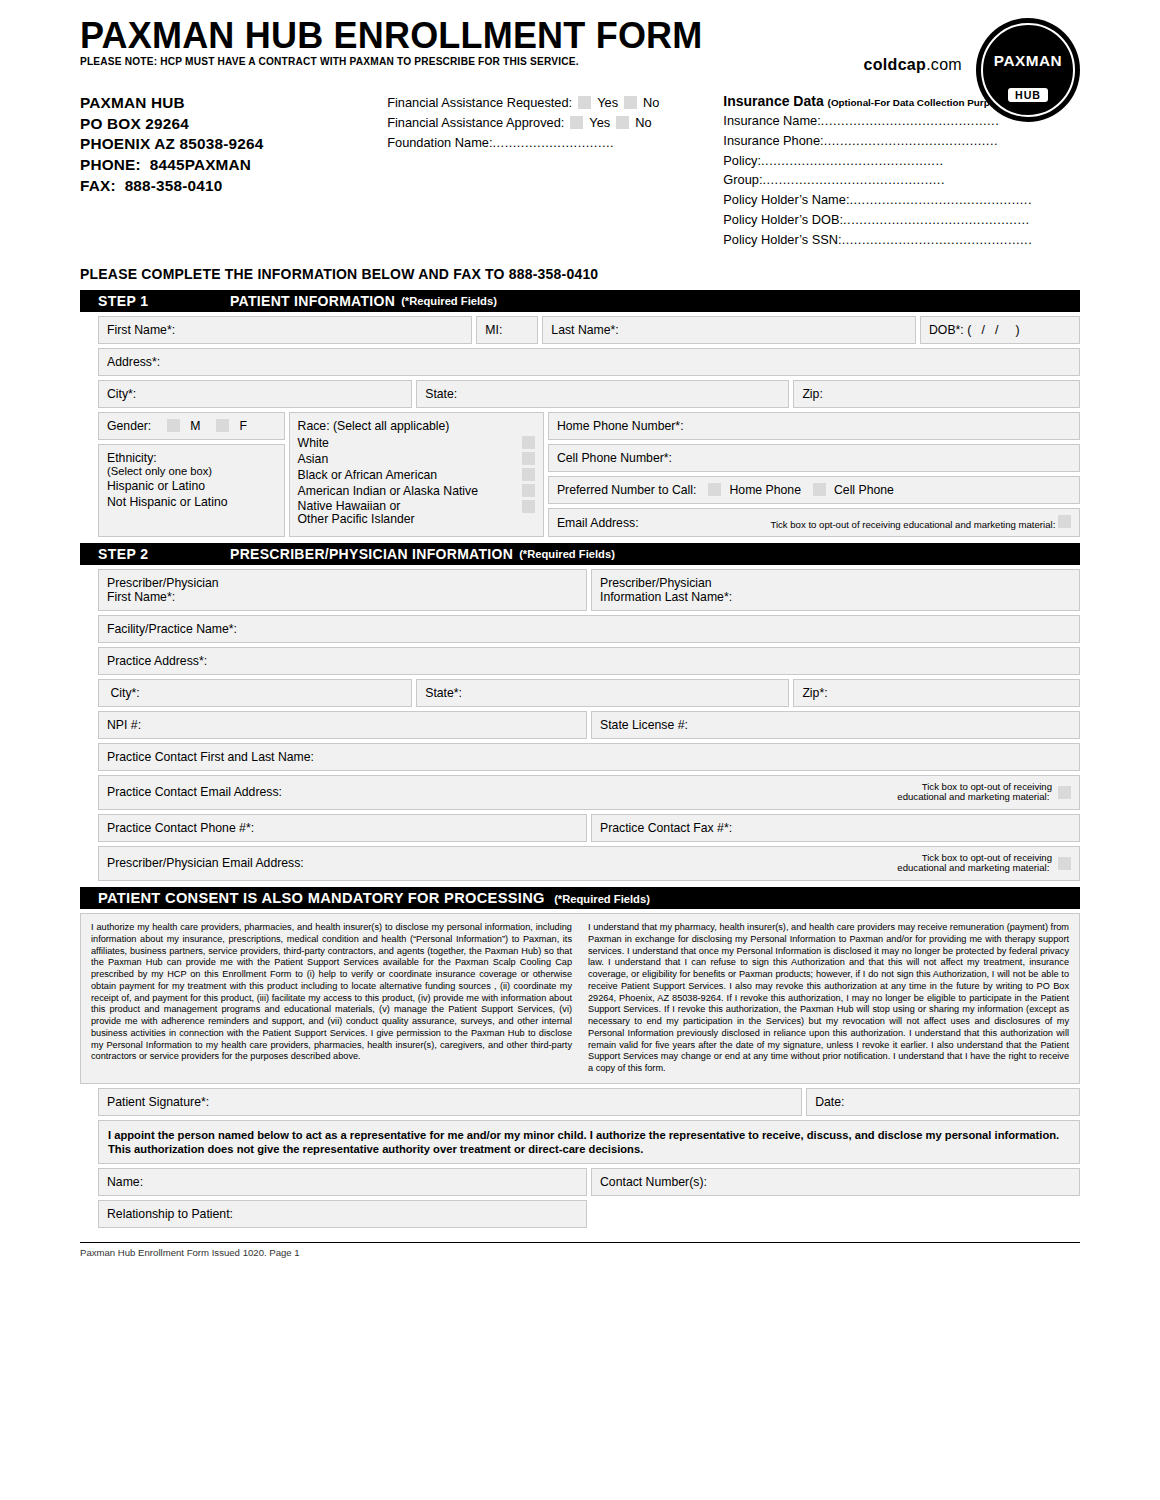PAXMAN HUB ENROLLMENT FORM
PLEASE NOTE: HCP MUST HAVE A CONTRACT WITH PAXMAN TO PRESCRIBE FOR THIS SERVICE.
coldcap.com
PAXMAN
HUB
PAXMAN HUB
PO BOX 29264
PHOENIX AZ 85038-9264
PHONE: 8445PAXMAN
FAX: 888-358-0410
Financial Assistance Requested: Yes No
Financial Assistance Approved: Yes No
Foundation Name:..............................
Insurance Data (Optional-For Data Collection Purposes Only)
Insurance Name:............................................
Insurance Phone:...........................................
Policy:.............................................
Group:.............................................
Policy Holder’s Name:.............................................
Policy Holder’s DOB:..............................................
Policy Holder’s SSN:...............................................
PLEASE COMPLETE THE INFORMATION BELOW AND FAX TO 888-358-0410
STEP 1
PATIENT INFORMATION
(*Required Fields)
First Name*:
MI:
Last Name*:
DOB*: ( / / )
Address*:
City*:
State:
Zip:
Gender: M F
Ethnicity:
(Select only one box)
Hispanic or Latino
Not Hispanic or Latino
Race: (Select all applicable)
White
Asian
Black or African American
American Indian or Alaska Native
Native Hawaiian or
Other Pacific Islander
Home Phone Number*:
Cell Phone Number*:
Preferred Number to Call: Home Phone Cell Phone
Email Address: Tick box to opt-out of receiving educational and marketing material:
STEP 2
PRESCRIBER/PHYSICIAN INFORMATION
(*Required Fields)
Prescriber/Physician
First Name*:
Prescriber/Physician
Information Last Name*:
Facility/Practice Name*:
Practice Address*:
City*:
State*:
Zip*:
NPI #:
State License #:
Practice Contact First and Last Name:
Practice Contact Email Address: Tick box to opt-out of receiving
educational and marketing material:
Practice Contact Phone #*:
Practice Contact Fax #*:
Prescriber/Physician Email Address: Tick box to opt-out of receiving
educational and marketing material:
PATIENT CONSENT IS ALSO MANDATORY FOR PROCESSING (*Required Fields)
I authorize my health care providers, pharmacies, and health insurer(s) to disclose my personal information, including information about my insurance, prescriptions, medical condition and health (“Personal Information”) to Paxman, its affiliates, business partners, service providers, third-party contractors, and agents (together, the Paxman Hub) so that the Paxman Hub can provide me with the Patient Support Services available for the Paxman Scalp Cooling Cap prescribed by my HCP on this Enrollment Form to (i) help to verify or coordinate insurance coverage or otherwise obtain payment for my treatment with this product including to locate alternative funding sources , (ii) coordinate my receipt of, and payment for this product, (iii) facilitate my access to this product, (iv) provide me with information about this product and management programs and educational materials, (v) manage the Patient Support Services, (vi) provide me with adherence reminders and support, and (vii) conduct quality assurance, surveys, and other internal business activities in connection with the Patient Support Services. I give permission to the Paxman Hub to disclose my Personal Information to my health care providers, pharmacies, health insurer(s), caregivers, and other third-party contractors or service providers for the purposes described above.
I understand that my pharmacy, health insurer(s), and health care providers may receive remuneration (payment) from Paxman in exchange for disclosing my Personal Information to Paxman and/or for providing me with therapy support services. I understand that once my Personal Information is disclosed it may no longer be protected by federal privacy law. I understand that I can refuse to sign this Authorization and that this will not affect my treatment, insurance coverage, or eligibility for benefits or Paxman products; however, if I do not sign this Authorization, I will not be able to receive Patient Support Services. I also may revoke this authorization at any time in the future by writing to PO Box 29264, Phoenix, AZ 85038-9264. If I revoke this authorization, I may no longer be eligible to participate in the Patient Support Services. If I revoke this authorization, the Paxman Hub will stop using or sharing my information (except as necessary to end my participation in the Services) but my revocation will not affect uses and disclosures of my Personal Information previously disclosed in reliance upon this authorization. I understand that this authorization will remain valid for five years after the date of my signature, unless I revoke it earlier. I also understand that the Patient Support Services may change or end at any time without prior notification. I understand that I have the right to receive a copy of this form.
Patient Signature*:
Date:
I appoint the person named below to act as a representative for me and/or my minor child. I authorize the representative to receive, discuss, and disclose my personal information. This authorization does not give the representative authority over treatment or direct-care decisions.
Name:
Contact Number(s):
Relationship to Patient:
Paxman Hub Enrollment Form Issued 1020. Page 1